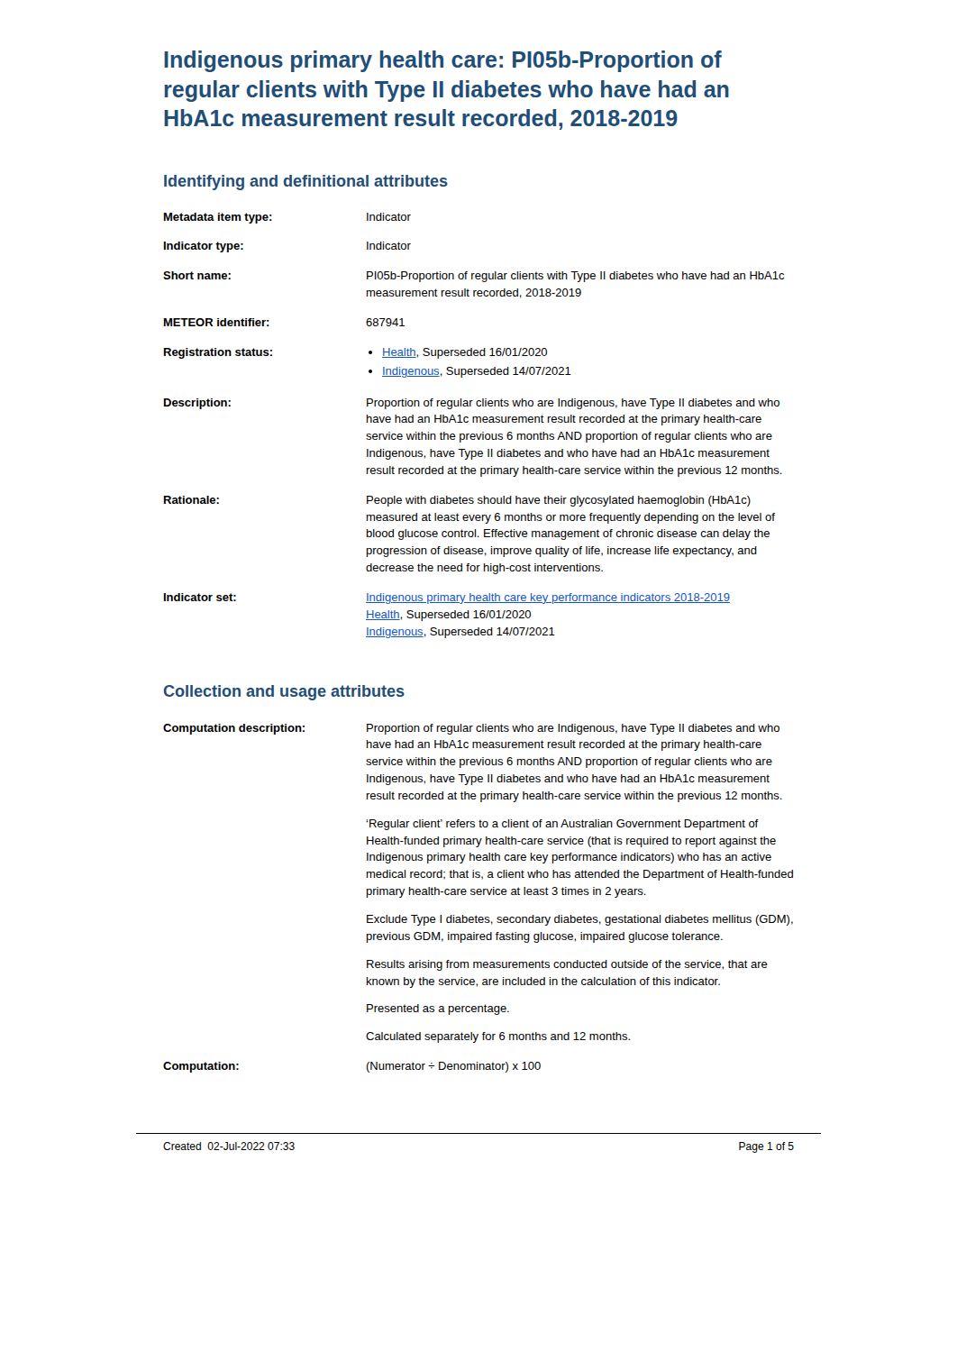Indigenous primary health care: PI05b-Proportion of regular clients with Type II diabetes who have had an HbA1c measurement result recorded, 2018-2019
Identifying and definitional attributes
| Metadata item type: | Indicator |
| Indicator type: | Indicator |
| Short name: | PI05b-Proportion of regular clients with Type II diabetes who have had an HbA1c measurement result recorded, 2018-2019 |
| METEOR identifier: | 687941 |
| Registration status: | Health , Superseded 16/01/2020 Indigenous , Superseded 14/07/2021 |
| Description: | Proportion of regular clients who are Indigenous, have Type II diabetes and who have had an HbA1c measurement result recorded at the primary health-care service within the previous 6 months AND proportion of regular clients who are Indigenous, have Type II diabetes and who have had an HbA1c measurement result recorded at the primary health-care service within the previous 12 months. |
| Rationale: | People with diabetes should have their glycosylated haemoglobin (HbA1c) measured at least every 6 months or more frequently depending on the level of blood glucose control. Effective management of chronic disease can delay the progression of disease, improve quality of life, increase life expectancy, and decrease the need for high-cost interventions. |
| Indicator set: | Indigenous primary health care key performance indicators 2018-2019 Health , Superseded 16/01/2020 Indigenous , Superseded 14/07/2021 |
Collection and usage attributes
| Computation description: | Proportion of regular clients who are Indigenous, have Type II diabetes and who have had an HbA1c measurement result recorded at the primary health-care service within the previous 6 months AND proportion of regular clients who are Indigenous, have Type II diabetes and who have had an HbA1c measurement result recorded at the primary health-care service within the previous 12 months. ‘Regular client’ refers to a client of an Australian Government Department of Health-funded primary health-care service (that is required to report against the Indigenous primary health care key performance indicators) who has an active medical record; that is, a client who has attended the Department of Health-funded primary health-care service at least 3 times in 2 years. Exclude Type I diabetes, secondary diabetes, gestational diabetes mellitus (GDM), previous GDM, impaired fasting glucose, impaired glucose tolerance. Results arising from measurements conducted outside of the service, that are known by the service, are included in the calculation of this indicator. Presented as a percentage. Calculated separately for 6 months and 12 months. |
| Computation: | (Numerator ÷ Denominator) x 100 |
Created 02-Jul-2022 07:33 Page 1 of 5